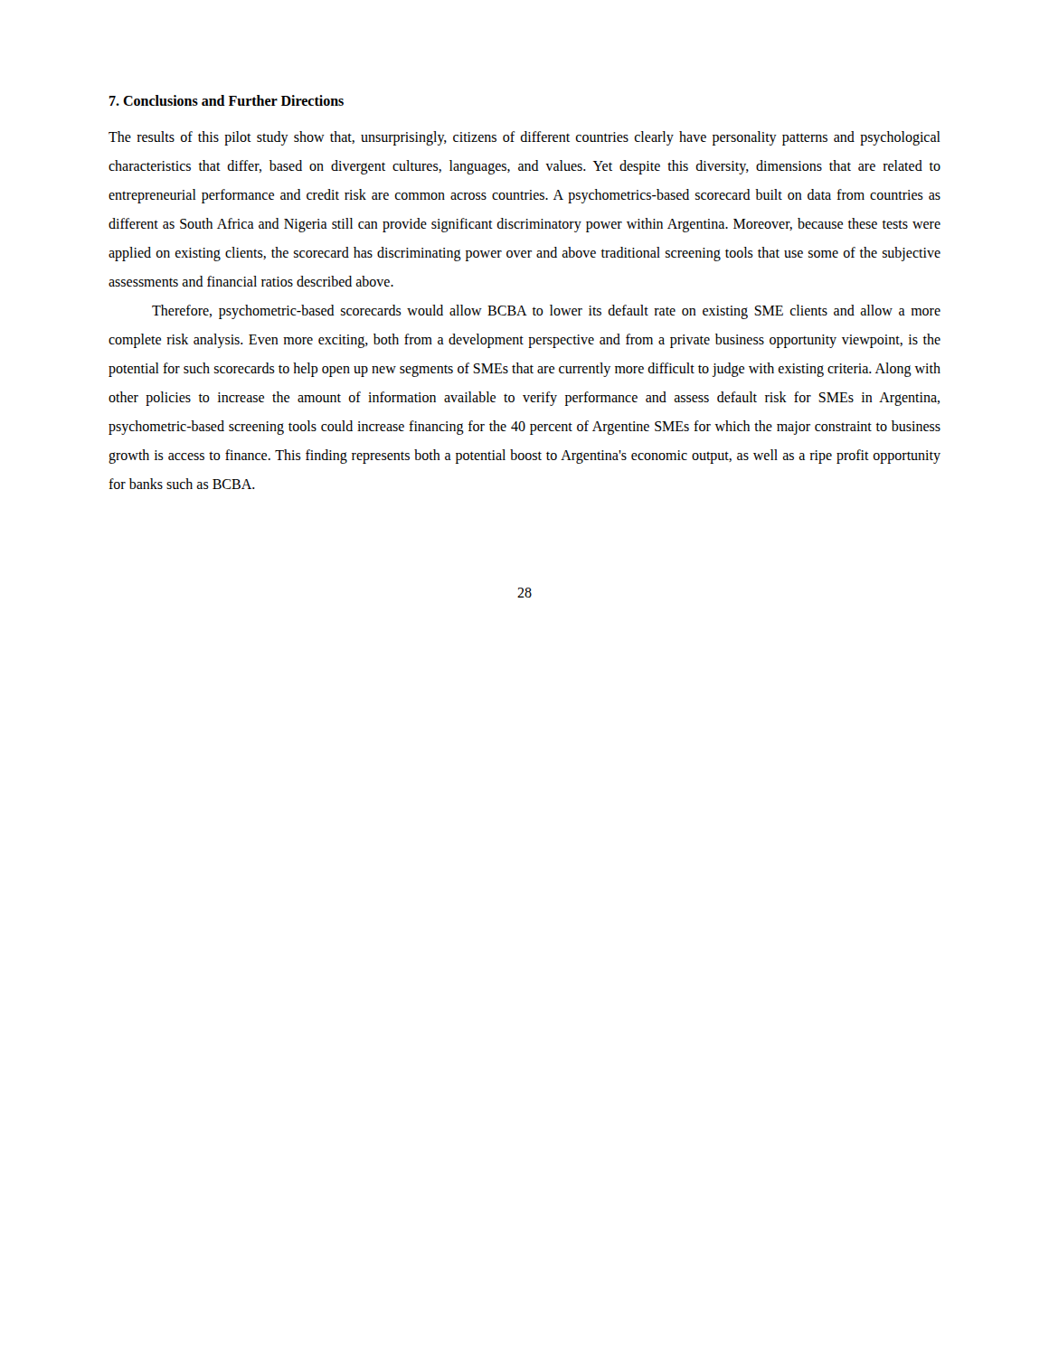7. Conclusions and Further Directions
The results of this pilot study show that, unsurprisingly, citizens of different countries clearly have personality patterns and psychological characteristics that differ, based on divergent cultures, languages, and values. Yet despite this diversity, dimensions that are related to entrepreneurial performance and credit risk are common across countries. A psychometrics-based scorecard built on data from countries as different as South Africa and Nigeria still can provide significant discriminatory power within Argentina. Moreover, because these tests were applied on existing clients, the scorecard has discriminating power over and above traditional screening tools that use some of the subjective assessments and financial ratios described above.
Therefore, psychometric-based scorecards would allow BCBA to lower its default rate on existing SME clients and allow a more complete risk analysis. Even more exciting, both from a development perspective and from a private business opportunity viewpoint, is the potential for such scorecards to help open up new segments of SMEs that are currently more difficult to judge with existing criteria. Along with other policies to increase the amount of information available to verify performance and assess default risk for SMEs in Argentina, psychometric-based screening tools could increase financing for the 40 percent of Argentine SMEs for which the major constraint to business growth is access to finance. This finding represents both a potential boost to Argentina's economic output, as well as a ripe profit opportunity for banks such as BCBA.
28